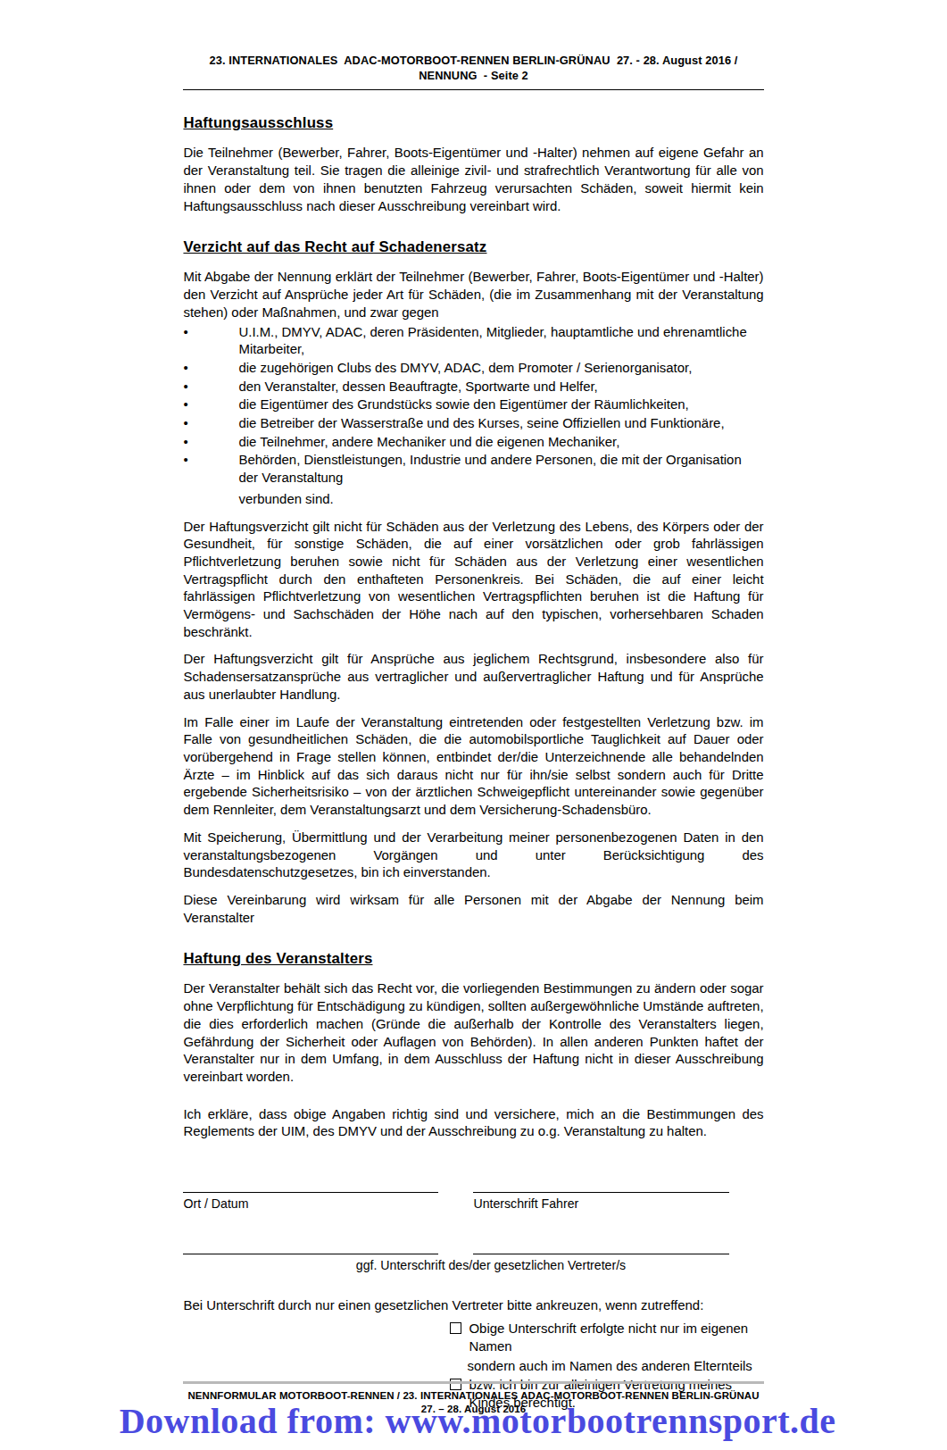23. INTERNATIONALES ADAC-MOTORBOOT-RENNEN BERLIN-GRÜNAU 27. - 28. August 2016 / NENNUNG - Seite 2
Haftungsausschluss
Die Teilnehmer (Bewerber, Fahrer, Boots-Eigentümer und -Halter) nehmen auf eigene Gefahr an der Veranstaltung teil. Sie tragen die alleinige zivil- und strafrechtlich Verantwortung für alle von ihnen oder dem von ihnen benutzten Fahrzeug verursachten Schäden, soweit hiermit kein Haftungsausschluss nach dieser Ausschreibung vereinbart wird.
Verzicht auf das Recht auf Schadenersatz
Mit Abgabe der Nennung erklärt der Teilnehmer (Bewerber, Fahrer, Boots-Eigentümer und -Halter) den Verzicht auf Ansprüche jeder Art für Schäden, (die im Zusammenhang mit der Veranstaltung stehen) oder Maßnahmen, und zwar gegen
•U.I.M., DMYV, ADAC, deren Präsidenten, Mitglieder, hauptamtliche und ehrenamtliche Mitarbeiter,
•die zugehörigen Clubs des DMYV, ADAC, dem Promoter / Serienorganisator,
•den Veranstalter, dessen Beauftragte, Sportwarte und Helfer,
•die Eigentümer des Grundstücks sowie den Eigentümer der Räumlichkeiten,
•die Betreiber der Wasserstraße und des Kurses, seine Offiziellen und Funktionäre,
•die Teilnehmer, andere Mechaniker und die eigenen Mechaniker,
•Behörden, Dienstleistungen, Industrie und andere Personen, die mit der Organisation der Veranstaltung
verbunden sind.
Der Haftungsverzicht gilt nicht für Schäden aus der Verletzung des Lebens, des Körpers oder der Gesundheit, für sonstige Schäden, die auf einer vorsätzlichen oder grob fahrlässigen Pflichtverletzung beruhen sowie nicht für Schäden aus der Verletzung einer wesentlichen Vertragspflicht durch den enthafteten Personenkreis. Bei Schäden, die auf einer leicht fahrlässigen Pflichtverletzung von wesentlichen Vertragspflichten beruhen ist die Haftung für Vermögens- und Sachschäden der Höhe nach auf den typischen, vorhersehbaren Schaden beschränkt.
Der Haftungsverzicht gilt für Ansprüche aus jeglichem Rechtsgrund, insbesondere also für Schadensersatzansprüche aus vertraglicher und außervertraglicher Haftung und für Ansprüche aus unerlaubter Handlung.
Im Falle einer im Laufe der Veranstaltung eintretenden oder festgestellten Verletzung bzw. im Falle von gesundheitlichen Schäden, die die automobilsportliche Tauglichkeit auf Dauer oder vorübergehend in Frage stellen können, entbindet der/die Unterzeichnende alle behandelnden Ärzte – im Hinblick auf das sich daraus nicht nur für ihn/sie selbst sondern auch für Dritte ergebende Sicherheitsrisiko – von der ärztlichen Schweigepflicht untereinander sowie gegenüber dem Rennleiter, dem Veranstaltungsarzt und dem Versicherung-Schadensbüro.
Mit Speicherung, Übermittlung und der Verarbeitung meiner personenbezogenen Daten in den veranstaltungsbezogenen Vorgängen und unter Berücksichtigung des Bundesdatenschutzgesetzes, bin ich einverstanden.
Diese Vereinbarung wird wirksam für alle Personen mit der Abgabe der Nennung beim Veranstalter
Haftung des Veranstalters
Der Veranstalter behält sich das Recht vor, die vorliegenden Bestimmungen zu ändern oder sogar ohne Verpflichtung für Entschädigung zu kündigen, sollten außergewöhnliche Umstände auftreten, die dies erforderlich machen (Gründe die außerhalb der Kontrolle des Veranstalters liegen, Gefährdung der Sicherheit oder Auflagen von Behörden). In allen anderen Punkten haftet der Veranstalter nur in dem Umfang, in dem Ausschluss der Haftung nicht in dieser Ausschreibung vereinbart worden.
Ich erkläre, dass obige Angaben richtig sind und versichere, mich an die Bestimmungen des Reglements der UIM, des DMYV und der Ausschreibung zu o.g. Veranstaltung zu halten.
Ort / Datum
Unterschrift Fahrer
ggf. Unterschrift des/der gesetzlichen Vertreter/s
Bei Unterschrift durch nur einen gesetzlichen Vertreter bitte ankreuzen, wenn zutreffend:
Obige Unterschrift erfolgte nicht nur im eigenen Namen
sondern auch im Namen des anderen Elternteils
bzw. ich bin zur alleinigen Vertretung meines Kindes berechtigt.
NENNFORMULAR MOTORBOOT-RENNEN / 23. INTERNATIONALES ADAC-MOTORBOOT-RENNEN BERLIN-GRÜNAU 27. – 28. August 2016
Download from: www.motorbootrennsport.de